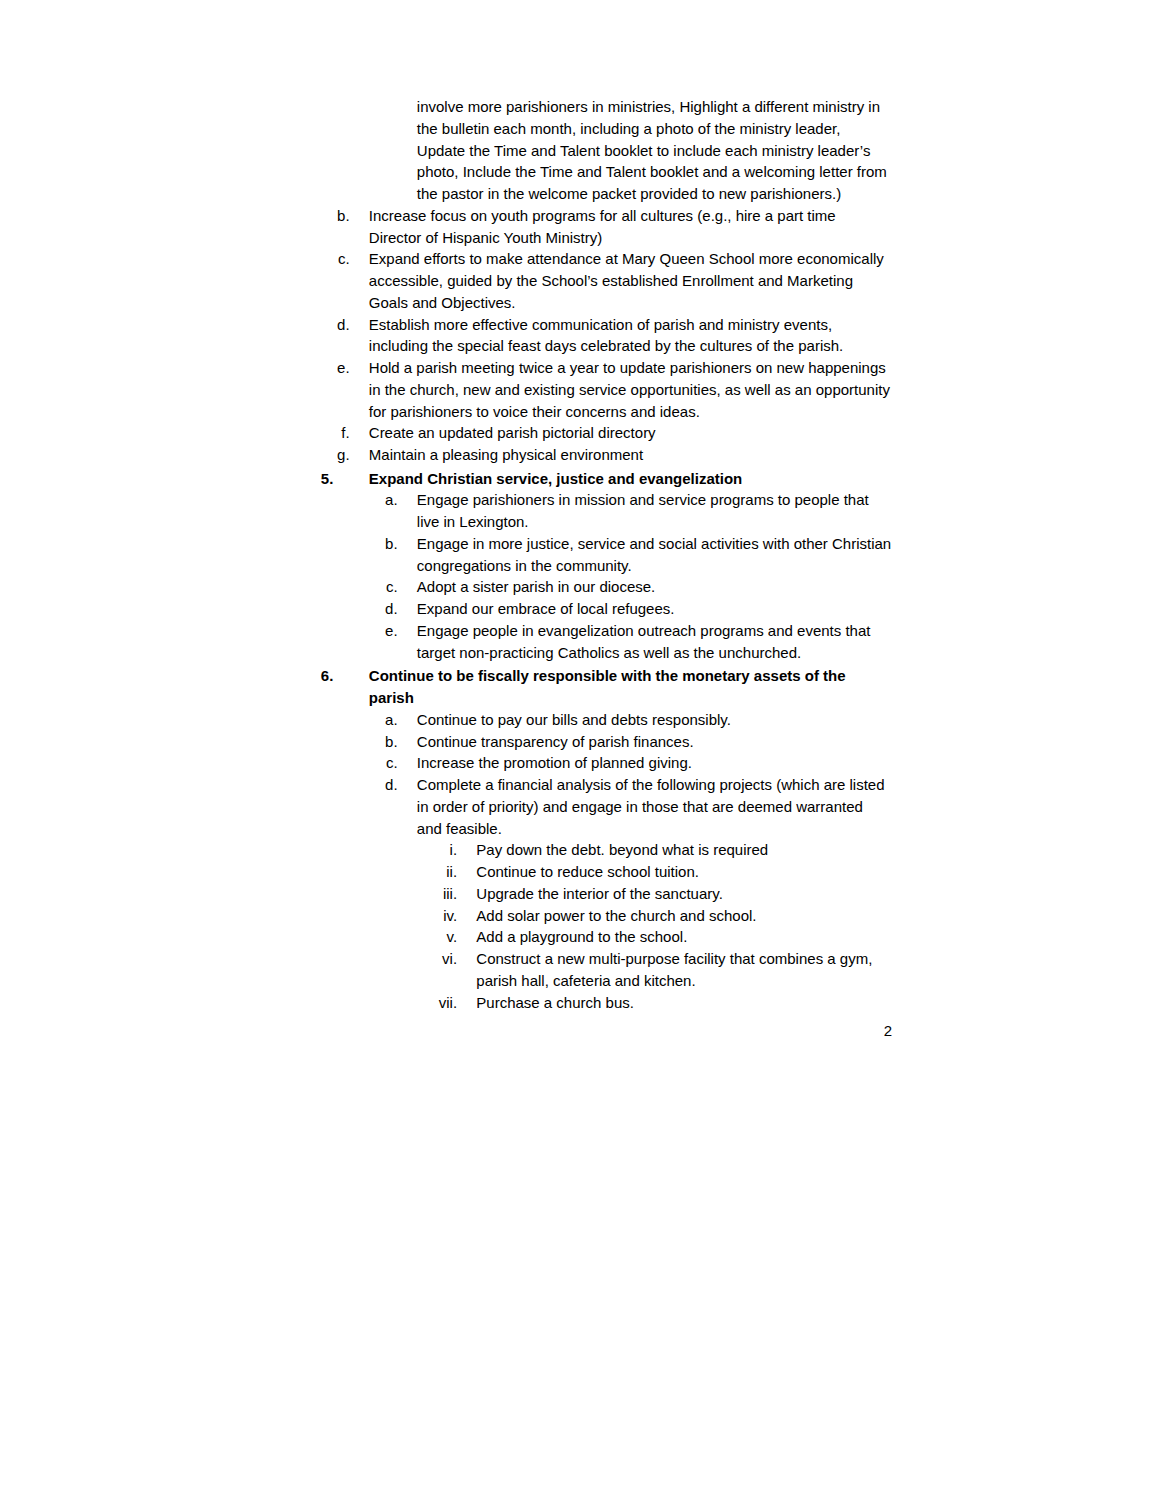involve more parishioners in ministries, Highlight a different ministry in the bulletin each month, including a photo of the ministry leader, Update the Time and Talent booklet to include each ministry leader’s photo, Include the Time and Talent booklet and a welcoming letter from the pastor in the welcome packet provided to new parishioners.)
b. Increase focus on youth programs for all cultures (e.g., hire a part time Director of Hispanic Youth Ministry)
c. Expand efforts to make attendance at Mary Queen School more economically accessible, guided by the School’s established Enrollment and Marketing Goals and Objectives.
d. Establish more effective communication of parish and ministry events, including the special feast days celebrated by the cultures of the parish.
e. Hold a parish meeting twice a year to update parishioners on new happenings in the church, new and existing service opportunities, as well as an opportunity for parishioners to voice their concerns and ideas.
f. Create an updated parish pictorial directory
g. Maintain a pleasing physical environment
5. Expand Christian service, justice and evangelization
a. Engage parishioners in mission and service programs to people that live in Lexington.
b. Engage in more justice, service and social activities with other Christian congregations in the community.
c. Adopt a sister parish in our diocese.
d. Expand our embrace of local refugees.
e. Engage people in evangelization outreach programs and events that target non-practicing Catholics as well as the unchurched.
6. Continue to be fiscally responsible with the monetary assets of the parish
a. Continue to pay our bills and debts responsibly.
b. Continue transparency of parish finances.
c. Increase the promotion of planned giving.
d. Complete a financial analysis of the following projects (which are listed in order of priority) and engage in those that are deemed warranted and feasible.
i. Pay down the debt. beyond what is required
ii. Continue to reduce school tuition.
iii. Upgrade the interior of the sanctuary.
iv. Add solar power to the church and school.
v. Add a playground to the school.
vi. Construct a new multi-purpose facility that combines a gym, parish hall, cafeteria and kitchen.
vii. Purchase a church bus.
2